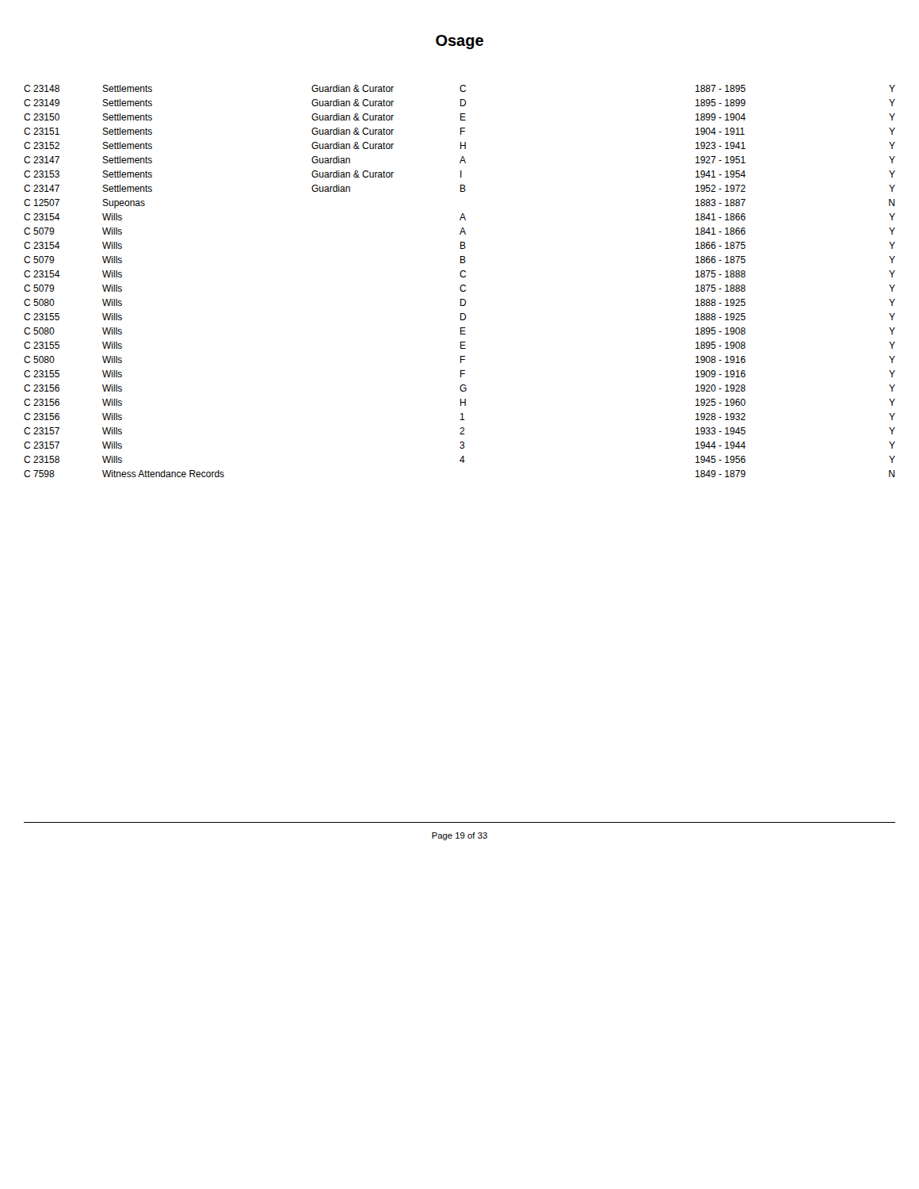Osage
| C 23148 | Settlements | Guardian & Curator | C | 1887 - 1895 | Y |
| C 23149 | Settlements | Guardian & Curator | D | 1895 - 1899 | Y |
| C 23150 | Settlements | Guardian & Curator | E | 1899 - 1904 | Y |
| C 23151 | Settlements | Guardian & Curator | F | 1904 - 1911 | Y |
| C 23152 | Settlements | Guardian & Curator | H | 1923 - 1941 | Y |
| C 23147 | Settlements | Guardian | A | 1927 - 1951 | Y |
| C 23153 | Settlements | Guardian & Curator | I | 1941 - 1954 | Y |
| C 23147 | Settlements | Guardian | B | 1952 - 1972 | Y |
| C 12507 | Supeonas | | | 1883 - 1887 | N |
| C 23154 | Wills | | A | 1841 - 1866 | Y |
| C 5079 | Wills | | A | 1841 - 1866 | Y |
| C 23154 | Wills | | B | 1866 - 1875 | Y |
| C 5079 | Wills | | B | 1866 - 1875 | Y |
| C 23154 | Wills | | C | 1875 - 1888 | Y |
| C 5079 | Wills | | C | 1875 - 1888 | Y |
| C 5080 | Wills | | D | 1888 - 1925 | Y |
| C 23155 | Wills | | D | 1888 - 1925 | Y |
| C 5080 | Wills | | E | 1895 - 1908 | Y |
| C 23155 | Wills | | E | 1895 - 1908 | Y |
| C 5080 | Wills | | F | 1908 - 1916 | Y |
| C 23155 | Wills | | F | 1909 - 1916 | Y |
| C 23156 | Wills | | G | 1920 - 1928 | Y |
| C 23156 | Wills | | H | 1925 - 1960 | Y |
| C 23156 | Wills | | 1 | 1928 - 1932 | Y |
| C 23157 | Wills | | 2 | 1933 - 1945 | Y |
| C 23157 | Wills | | 3 | 1944 - 1944 | Y |
| C 23158 | Wills | | 4 | 1945 - 1956 | Y |
| C 7598 | Witness Attendance Records | | | 1849 - 1879 | N |
Page 19 of 33